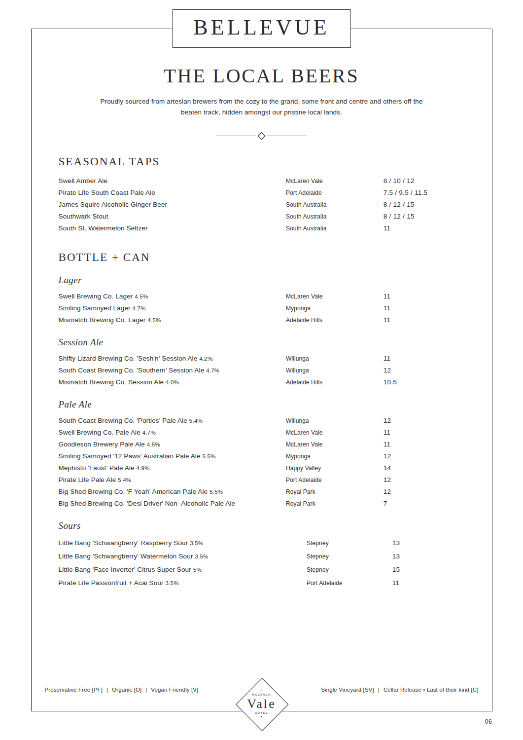Bellevue
The Local Beers
Proudly sourced from artesian brewers from the cozy to the grand, some front and centre and others off the beaten track, hidden amongst our pristine local lands.
Seasonal Taps
| Swell Amber Ale | McLaren Vale | 8 / 10 / 12 |
| Pirate Life South Coast Pale Ale | Port Adelaide | 7.5 / 9.5 / 11.5 |
| James Squire Alcoholic Ginger Beer | South Australia | 8 / 12 / 15 |
| Southwark Stout | South Australia | 8 / 12 / 15 |
| South St. Watermelon Seltzer | South Australia | 11 |
Bottle + Can
Lager
| Swell Brewing Co. Lager 4.5% | McLaren Vale | 11 |
| Smiling Samoyed Lager 4.7% | Myponga | 11 |
| Mismatch Brewing Co. Lager 4.5% | Adelaide Hills | 11 |
Session Ale
| Shifty Lizard Brewing Co. 'Sesh'n' Session Ale 4.2% | Willunga | 11 |
| South Coast Brewing Co. 'Southern' Session Ale 4.7% | Willunga | 12 |
| Mismatch Brewing Co. Session Ale 4.0% | Adelaide Hills | 10.5 |
Pale Ale
| South Coast Brewing Co. 'Porties' Pale Ale 5.4% | Willunga | 12 |
| Swell Brewing Co. Pale Ale 4.7% | McLaren Vale | 11 |
| Goodieson Brewery Pale Ale 4.5% | McLaren Vale | 11 |
| Smiling Samoyed '12 Paws' Australian Pale Ale 5.5% | Myponga | 12 |
| Mephisto 'Faust' Pale Ale 4.9% | Happy Valley | 14 |
| Pirate Life Pale Ale 5.4% | Port Adelaide | 12 |
| Big Shed Brewing Co. 'F Yeah' American Pale Ale 5.5% | Royal Park | 12 |
| Big Shed Brewing Co. 'Desi Driver' Non–Alcoholic Pale Ale | Royal Park | 7 |
Sours
| Little Bang 'Schwangberry' Raspberry Sour 3.5% | Stepney | 13 |
| Little Bang 'Schwangberry' Watermelon Sour 3.5% | Stepney | 13 |
| Little Bang 'Face Inverter' Citrus Super Sour 5% | Stepney | 15 |
| Pirate Life Passionfruit + Acai Sour 3.5% | Port Adelaide | 11 |
Preservative Free [PF]|Organic [O]|Vegan Friendly [V]
Single Vineyard [SV]|Cellar Release • Last of their kind [C]
^
McLaren
Vale
Hotel
•
06